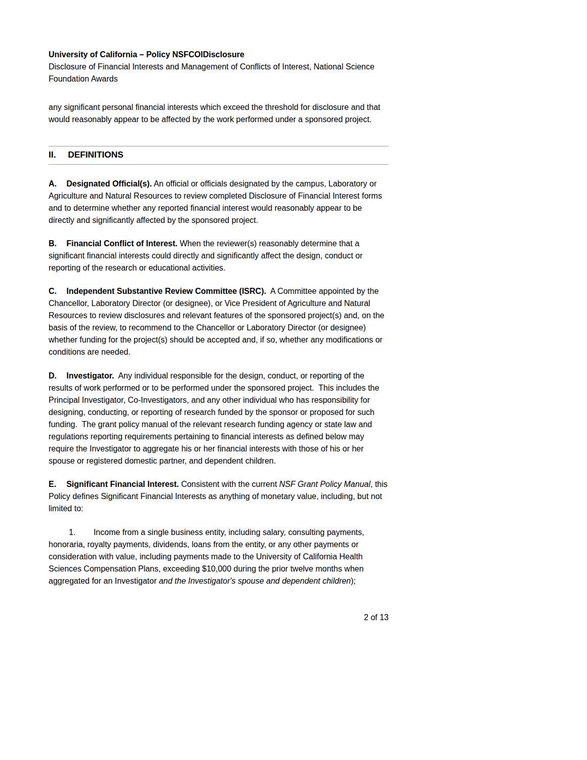University of California – Policy NSFCOIDisclosure
Disclosure of Financial Interests and Management of Conflicts of Interest, National Science Foundation Awards
any significant personal financial interests which exceed the threshold for disclosure and that would reasonably appear to be affected by the work performed under a sponsored project.
II. DEFINITIONS
A. Designated Official(s). An official or officials designated by the campus, Laboratory or Agriculture and Natural Resources to review completed Disclosure of Financial Interest forms and to determine whether any reported financial interest would reasonably appear to be directly and significantly affected by the sponsored project.
B. Financial Conflict of Interest. When the reviewer(s) reasonably determine that a significant financial interests could directly and significantly affect the design, conduct or reporting of the research or educational activities.
C. Independent Substantive Review Committee (ISRC). A Committee appointed by the Chancellor, Laboratory Director (or designee), or Vice President of Agriculture and Natural Resources to review disclosures and relevant features of the sponsored project(s) and, on the basis of the review, to recommend to the Chancellor or Laboratory Director (or designee) whether funding for the project(s) should be accepted and, if so, whether any modifications or conditions are needed.
D. Investigator. Any individual responsible for the design, conduct, or reporting of the results of work performed or to be performed under the sponsored project. This includes the Principal Investigator, Co-Investigators, and any other individual who has responsibility for designing, conducting, or reporting of research funded by the sponsor or proposed for such funding. The grant policy manual of the relevant research funding agency or state law and regulations reporting requirements pertaining to financial interests as defined below may require the Investigator to aggregate his or her financial interests with those of his or her spouse or registered domestic partner, and dependent children.
E. Significant Financial Interest. Consistent with the current NSF Grant Policy Manual, this Policy defines Significant Financial Interests as anything of monetary value, including, but not limited to:
1. Income from a single business entity, including salary, consulting payments, honoraria, royalty payments, dividends, loans from the entity, or any other payments or consideration with value, including payments made to the University of California Health Sciences Compensation Plans, exceeding $10,000 during the prior twelve months when aggregated for an Investigator and the Investigator's spouse and dependent children);
2 of 13